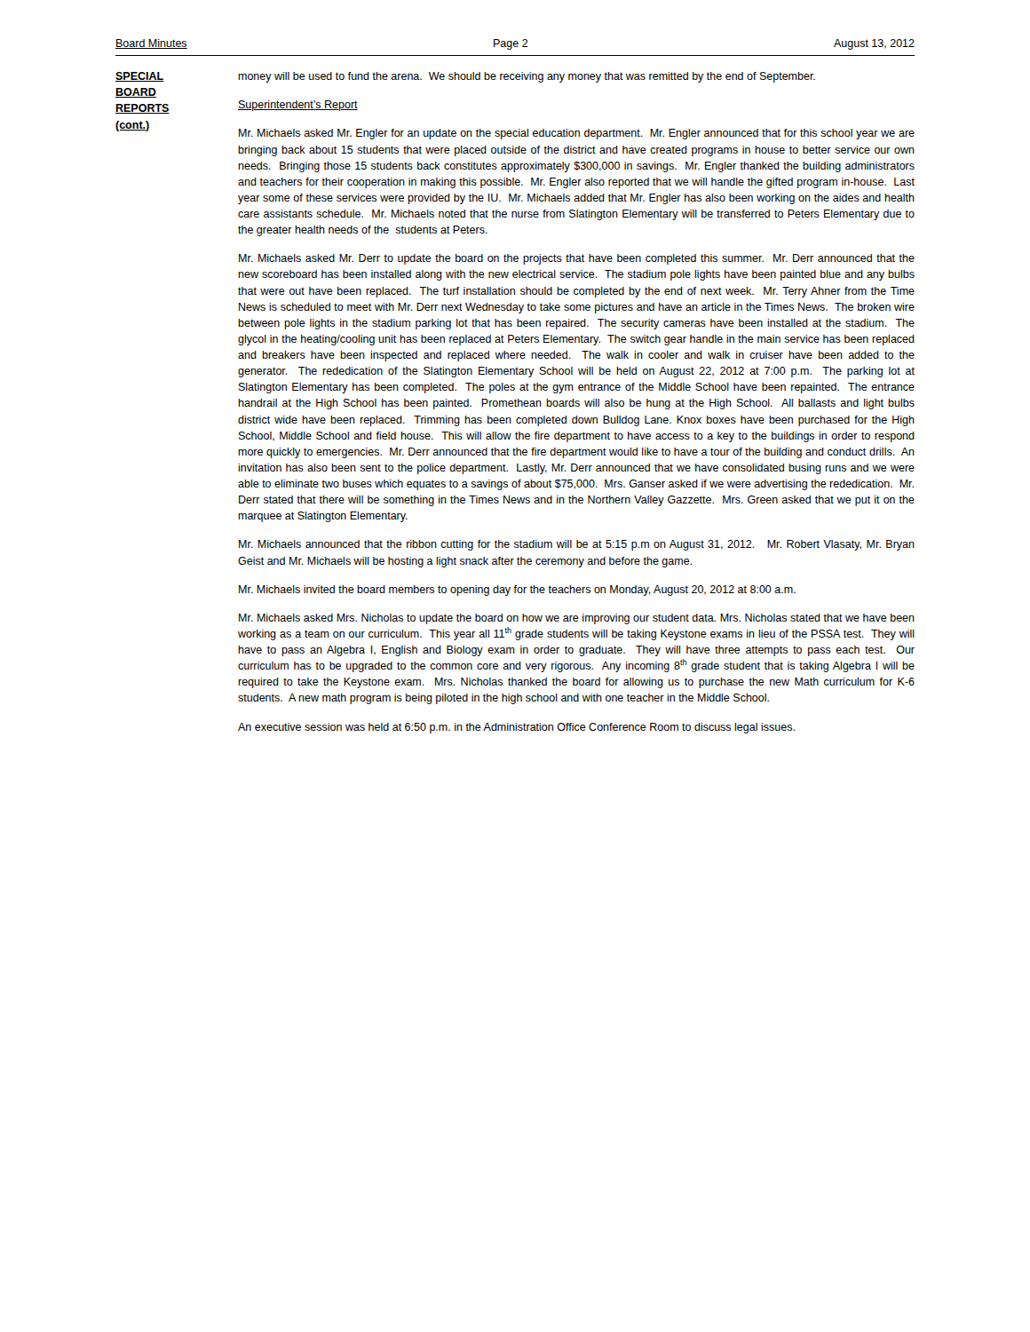Board Minutes
Page 2
August 13, 2012
SPECIAL BOARD REPORTS (cont.)
money will be used to fund the arena. We should be receiving any money that was remitted by the end of September.
Superintendent’s Report
Mr. Michaels asked Mr. Engler for an update on the special education department. Mr. Engler announced that for this school year we are bringing back about 15 students that were placed outside of the district and have created programs in house to better service our own needs. Bringing those 15 students back constitutes approximately $300,000 in savings. Mr. Engler thanked the building administrators and teachers for their cooperation in making this possible. Mr. Engler also reported that we will handle the gifted program in-house. Last year some of these services were provided by the IU. Mr. Michaels added that Mr. Engler has also been working on the aides and health care assistants schedule. Mr. Michaels noted that the nurse from Slatington Elementary will be transferred to Peters Elementary due to the greater health needs of the students at Peters.
Mr. Michaels asked Mr. Derr to update the board on the projects that have been completed this summer. Mr. Derr announced that the new scoreboard has been installed along with the new electrical service. The stadium pole lights have been painted blue and any bulbs that were out have been replaced. The turf installation should be completed by the end of next week. Mr. Terry Ahner from the Time News is scheduled to meet with Mr. Derr next Wednesday to take some pictures and have an article in the Times News. The broken wire between pole lights in the stadium parking lot that has been repaired. The security cameras have been installed at the stadium. The glycol in the heating/cooling unit has been replaced at Peters Elementary. The switch gear handle in the main service has been replaced and breakers have been inspected and replaced where needed. The walk in cooler and walk in cruiser have been added to the generator. The rededication of the Slatington Elementary School will be held on August 22, 2012 at 7:00 p.m. The parking lot at Slatington Elementary has been completed. The poles at the gym entrance of the Middle School have been repainted. The entrance handrail at the High School has been painted. Promethean boards will also be hung at the High School. All ballasts and light bulbs district wide have been replaced. Trimming has been completed down Bulldog Lane. Knox boxes have been purchased for the High School, Middle School and field house. This will allow the fire department to have access to a key to the buildings in order to respond more quickly to emergencies. Mr. Derr announced that the fire department would like to have a tour of the building and conduct drills. An invitation has also been sent to the police department. Lastly, Mr. Derr announced that we have consolidated busing runs and we were able to eliminate two buses which equates to a savings of about $75,000. Mrs. Ganser asked if we were advertising the rededication. Mr. Derr stated that there will be something in the Times News and in the Northern Valley Gazzette. Mrs. Green asked that we put it on the marquee at Slatington Elementary.
Mr. Michaels announced that the ribbon cutting for the stadium will be at 5:15 p.m on August 31, 2012. Mr. Robert Vlasaty, Mr. Bryan Geist and Mr. Michaels will be hosting a light snack after the ceremony and before the game.
Mr. Michaels invited the board members to opening day for the teachers on Monday, August 20, 2012 at 8:00 a.m.
Mr. Michaels asked Mrs. Nicholas to update the board on how we are improving our student data. Mrs. Nicholas stated that we have been working as a team on our curriculum. This year all 11th grade students will be taking Keystone exams in lieu of the PSSA test. They will have to pass an Algebra I, English and Biology exam in order to graduate. They will have three attempts to pass each test. Our curriculum has to be upgraded to the common core and very rigorous. Any incoming 8th grade student that is taking Algebra I will be required to take the Keystone exam. Mrs. Nicholas thanked the board for allowing us to purchase the new Math curriculum for K-6 students. A new math program is being piloted in the high school and with one teacher in the Middle School.
An executive session was held at 6:50 p.m. in the Administration Office Conference Room to discuss legal issues.